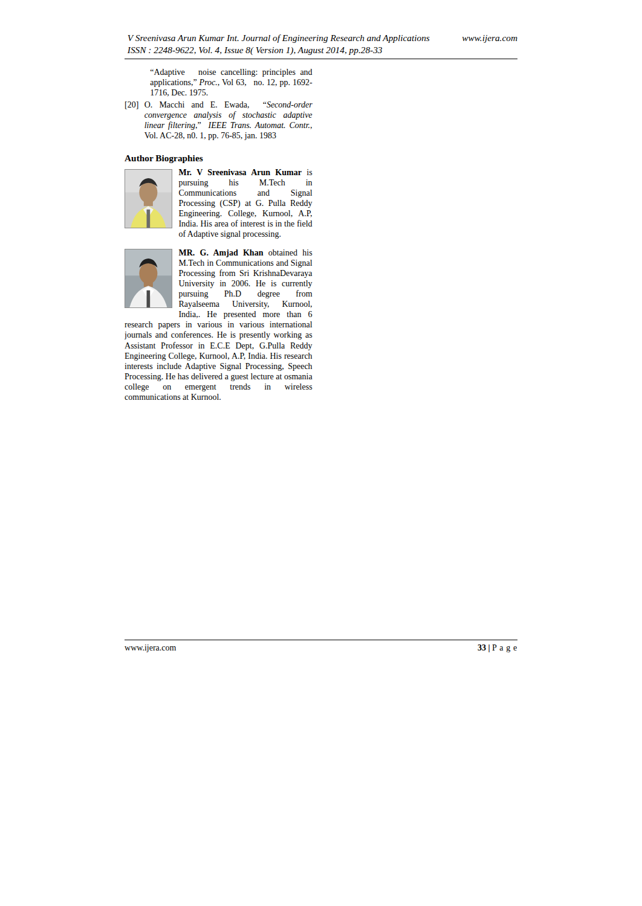www.ijera.com V Sreenivasa Arun Kumar Int. Journal of Engineering Research and Applications
ISSN : 2248-9622, Vol. 4, Issue 8( Version 1), August 2014, pp.28-33
“Adaptive noise cancelling: principles and applications,” Proc., Vol 63, no. 12, pp. 1692-1716, Dec. 1975.
[20] O. Macchi and E. Ewada, “Second-order convergence analysis of stochastic adaptive linear filtering,” IEEE Trans. Automat. Contr., Vol. AC-28, n0. 1, pp. 76-85, jan. 1983
Author Biographies
Mr. V Sreenivasa Arun Kumar is pursuing his M.Tech in Communications and Signal Processing (CSP) at G. Pulla Reddy Engineering. College, Kurnool, A.P, India. His area of interest is in the field of Adaptive signal processing.
MR. G. Amjad Khan obtained his M.Tech in Communications and Signal Processing from Sri KrishnaDevaraya University in 2006. He is currently pursuing Ph.D degree from Rayalseema University, Kurnool, India,. He presented more than 6 research papers in various in various international journals and conferences. He is presently working as Assistant Professor in E.C.E Dept, G.Pulla Reddy Engineering College, Kurnool, A.P, India. His research interests include Adaptive Signal Processing, Speech Processing. He has delivered a guest lecture at osmania college on emergent trends in wireless communications at Kurnool.
www.ijera.com 33 | P a g e